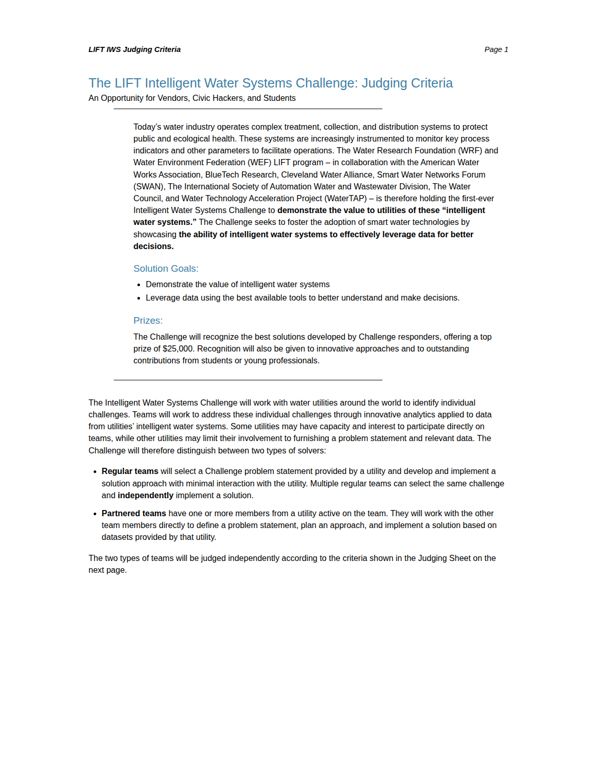LIFT IWS Judging Criteria Page 1
The LIFT Intelligent Water Systems Challenge: Judging Criteria
An Opportunity for Vendors, Civic Hackers, and Students
Today’s water industry operates complex treatment, collection, and distribution systems to protect public and ecological health. These systems are increasingly instrumented to monitor key process indicators and other parameters to facilitate operations. The Water Research Foundation (WRF) and Water Environment Federation (WEF) LIFT program – in collaboration with the American Water Works Association, BlueTech Research, Cleveland Water Alliance, Smart Water Networks Forum (SWAN), The International Society of Automation Water and Wastewater Division, The Water Council, and Water Technology Acceleration Project (WaterTAP) – is therefore holding the first-ever Intelligent Water Systems Challenge to demonstrate the value to utilities of these “intelligent water systems.” The Challenge seeks to foster the adoption of smart water technologies by showcasing the ability of intelligent water systems to effectively leverage data for better decisions.
Solution Goals:
Demonstrate the value of intelligent water systems
Leverage data using the best available tools to better understand and make decisions.
Prizes:
The Challenge will recognize the best solutions developed by Challenge responders, offering a top prize of $25,000. Recognition will also be given to innovative approaches and to outstanding contributions from students or young professionals.
The Intelligent Water Systems Challenge will work with water utilities around the world to identify individual challenges. Teams will work to address these individual challenges through innovative analytics applied to data from utilities’ intelligent water systems. Some utilities may have capacity and interest to participate directly on teams, while other utilities may limit their involvement to furnishing a problem statement and relevant data. The Challenge will therefore distinguish between two types of solvers:
Regular teams will select a Challenge problem statement provided by a utility and develop and implement a solution approach with minimal interaction with the utility. Multiple regular teams can select the same challenge and independently implement a solution.
Partnered teams have one or more members from a utility active on the team. They will work with the other team members directly to define a problem statement, plan an approach, and implement a solution based on datasets provided by that utility.
The two types of teams will be judged independently according to the criteria shown in the Judging Sheet on the next page.